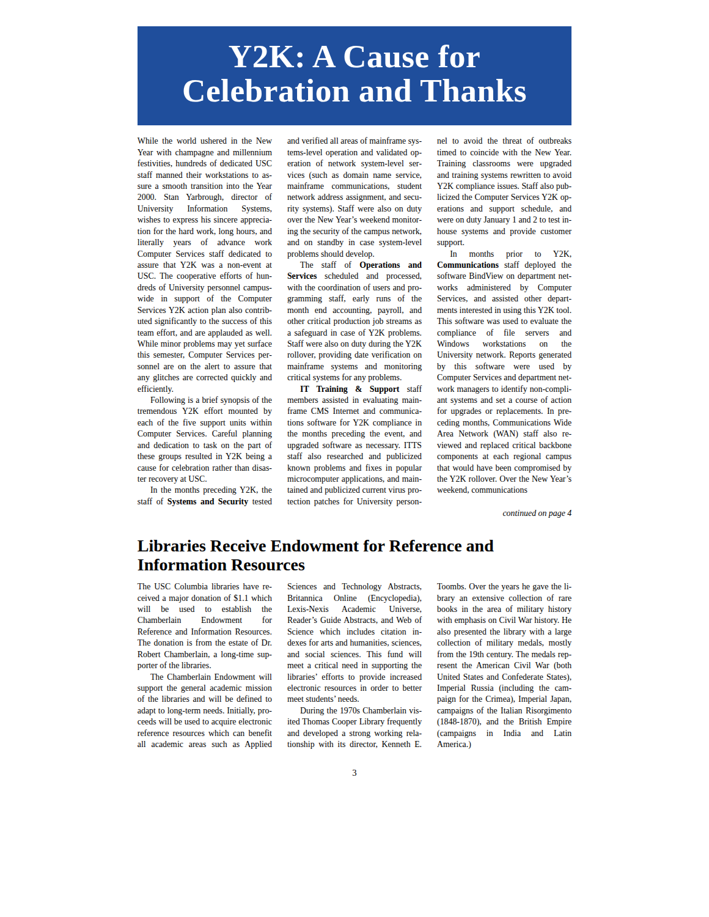Y2K: A Cause for
Celebration and Thanks
While the world ushered in the New Year with champagne and millennium festivities, hundreds of dedicated USC staff manned their workstations to assure a smooth transition into the Year 2000. Stan Yarbrough, director of University Information Systems, wishes to express his sincere appreciation for the hard work, long hours, and literally years of advance work Computer Services staff dedicated to assure that Y2K was a non-event at USC. The cooperative efforts of hundreds of University personnel campus-wide in support of the Computer Services Y2K action plan also contributed significantly to the success of this team effort, and are applauded as well. While minor problems may yet surface this semester, Computer Services personnel are on the alert to assure that any glitches are corrected quickly and efficiently.
Following is a brief synopsis of the tremendous Y2K effort mounted by each of the five support units within Computer Services. Careful planning and dedication to task on the part of these groups resulted in Y2K being a cause for celebration rather than disaster recovery at USC.
In the months preceding Y2K, the staff of Systems and Security tested and verified all areas of mainframe systems-level operation and validated operation of network system-level services (such as domain name service, mainframe communications, student network address assignment, and security systems). Staff were also on duty over the New Year’s weekend monitoring the security of the campus network, and on standby in case system-level problems should develop.
The staff of Operations and Services scheduled and processed, with the coordination of users and programming staff, early runs of the month end accounting, payroll, and other critical production job streams as a safeguard in case of Y2K problems. Staff were also on duty during the Y2K rollover, providing date verification on mainframe systems and monitoring critical systems for any problems.
IT Training & Support staff members assisted in evaluating mainframe CMS Internet and communications software for Y2K compliance in the months preceding the event, and upgraded software as necessary. ITTS staff also researched and publicized known problems and fixes in popular microcomputer applications, and maintained and publicized current virus protection patches for University personnel to avoid the threat of outbreaks timed to coincide with the New Year. Training classrooms were upgraded and training systems rewritten to avoid Y2K compliance issues. Staff also publicized the Computer Services Y2K operations and support schedule, and were on duty January 1 and 2 to test in-house systems and provide customer support.
In months prior to Y2K, Communications staff deployed the software BindView on department networks administered by Computer Services, and assisted other departments interested in using this Y2K tool. This software was used to evaluate the compliance of file servers and Windows workstations on the University network. Reports generated by this software were used by Computer Services and department network managers to identify non-compliant systems and set a course of action for upgrades or replacements. In preceding months, Communications Wide Area Network (WAN) staff also reviewed and replaced critical backbone components at each regional campus that would have been compromised by the Y2K rollover. Over the New Year’s weekend, communications
continued on page 4
Libraries Receive Endowment for Reference and Information Resources
The USC Columbia libraries have received a major donation of $1.1 which will be used to establish the Chamberlain Endowment for Reference and Information Resources. The donation is from the estate of Dr. Robert Chamberlain, a long-time supporter of the libraries.
The Chamberlain Endowment will support the general academic mission of the libraries and will be defined to adapt to long-term needs. Initially, proceeds will be used to acquire electronic reference resources which can benefit all academic areas such as Applied Sciences and Technology Abstracts, Britannica Online (Encyclopedia), Lexis-Nexis Academic Universe, Reader’s Guide Abstracts, and Web of Science which includes citation indexes for arts and humanities, sciences, and social sciences. This fund will meet a critical need in supporting the libraries’ efforts to provide increased electronic resources in order to better meet students’ needs.
During the 1970s Chamberlain visited Thomas Cooper Library frequently and developed a strong working relationship with its director, Kenneth E. Toombs. Over the years he gave the library an extensive collection of rare books in the area of military history with emphasis on Civil War history. He also presented the library with a large collection of military medals, mostly from the 19th century. The medals represent the American Civil War (both United States and Confederate States), Imperial Russia (including the campaign for the Crimea), Imperial Japan, campaigns of the Italian Risorgimento (1848-1870), and the British Empire (campaigns in India and Latin America.)
3